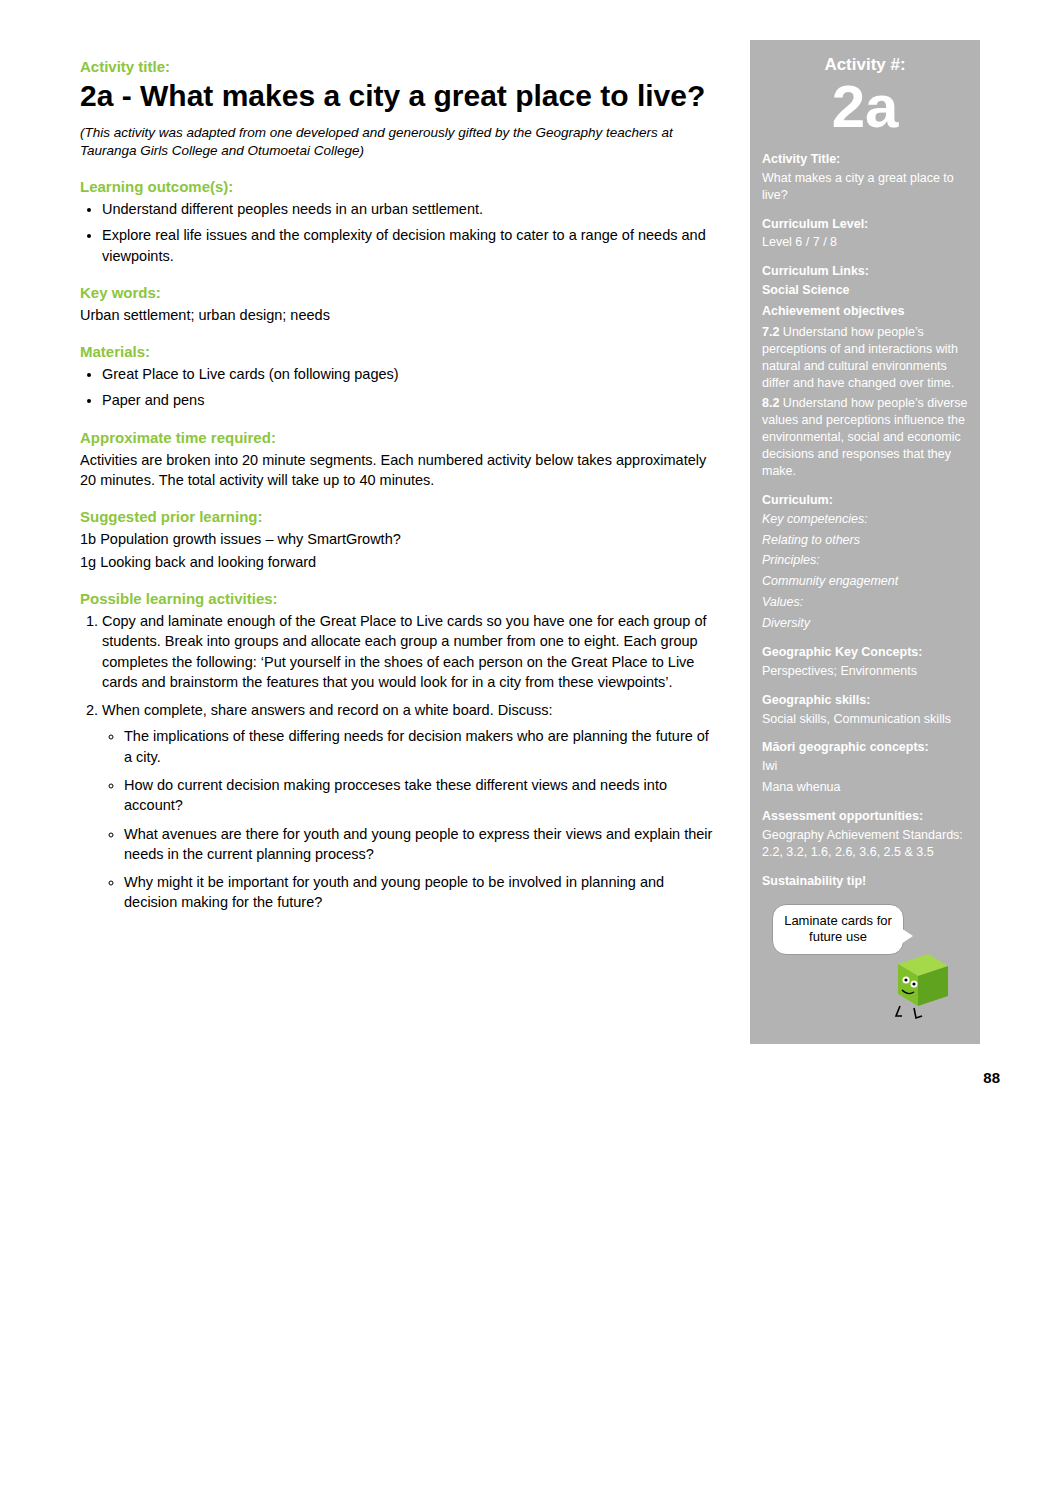Activity title:
2a - What makes a city a great place to live?
(This activity was adapted from one developed and generously gifted by the Geography teachers at Tauranga Girls College and Otumoetai College)
Learning outcome(s):
Understand different peoples needs in an urban settlement.
Explore real life issues and the complexity of decision making to cater to a range of needs and viewpoints.
Key words:
Urban settlement; urban design; needs
Materials:
Great Place to Live cards (on following pages)
Paper and pens
Approximate time required:
Activities are broken into 20 minute segments. Each numbered activity below takes approximately 20 minutes. The total activity will take up to 40 minutes.
Suggested prior learning:
1b Population growth issues – why SmartGrowth?
1g Looking back and looking forward
Possible learning activities:
Copy and laminate enough of the Great Place to Live cards so you have one for each group of students. Break into groups and allocate each group a number from one to eight. Each group completes the following: ‘Put yourself in the shoes of each person on the Great Place to Live cards and brainstorm the features that you would look for in a city from these viewpoints’.
When complete, share answers and record on a white board. Discuss:
The implications of these differing needs for decision makers who are planning the future of a city.
How do current decision making procceses take these different views and needs into account?
What avenues are there for youth and young people to express their views and explain their needs in the current planning process?
Why might it be important for youth and young people to be involved in planning and decision making for the future?
Activity #:
2a
Activity Title:
What makes a city a great place to live?
Curriculum Level:
Level 6 / 7 / 8
Curriculum Links:
Social Science
Achievement objectives
7.2 Understand how people’s perceptions of and interactions with natural and cultural environments differ and have changed over time.
8.2 Understand how people’s diverse values and perceptions influence the environmental, social and economic decisions and responses that they make.
Curriculum:
Key competencies:
Relating to others
Principles:
Community engagement
Values:
Diversity
Geographic Key Concepts:
Perspectives; Environments
Geographic skills:
Social skills, Communication skills
Māori geographic concepts:
Iwi
Mana whenua
Assessment opportunities:
Geography Achievement Standards: 2.2, 3.2, 1.6, 2.6, 3.6, 2.5 & 3.5
Sustainability tip!
Laminate cards for future use
88